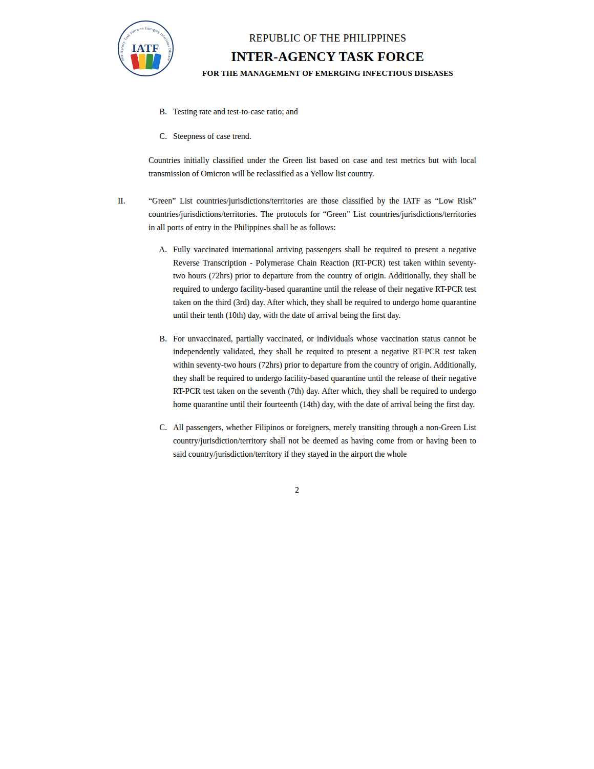Inter-Agency Task Force on Emerging Infectious Diseases
IATF
REPUBLIC OF THE PHILIPPINES
INTER-AGENCY TASK FORCE
FOR THE MANAGEMENT OF EMERGING INFECTIOUS DISEASES
Testing rate and test-to-case ratio; and
Steepness of case trend.
Countries initially classified under the Green list based on case and test metrics but with local transmission of Omicron will be reclassified as a Yellow list country.
II.
“Green” List countries/jurisdictions/territories are those classified by the IATF as “Low Risk” countries/jurisdictions/territories. The protocols for “Green” List countries/jurisdictions/territories in all ports of entry in the Philippines shall be as follows:
Fully vaccinated international arriving passengers shall be required to present a negative Reverse Transcription - Polymerase Chain Reaction (RT-PCR) test taken within seventy-two hours (72hrs) prior to departure from the country of origin. Additionally, they shall be required to undergo facility-based quarantine until the release of their negative RT-PCR test taken on the third (3rd) day. After which, they shall be required to undergo home quarantine until their tenth (10th) day, with the date of arrival being the first day.
For unvaccinated, partially vaccinated, or individuals whose vaccination status cannot be independently validated, they shall be required to present a negative RT-PCR test taken within seventy-two hours (72hrs) prior to departure from the country of origin. Additionally, they shall be required to undergo facility-based quarantine until the release of their negative RT-PCR test taken on the seventh (7th) day. After which, they shall be required to undergo home quarantine until their fourteenth (14th) day, with the date of arrival being the first day.
All passengers, whether Filipinos or foreigners, merely transiting through a non-Green List country/jurisdiction/territory shall not be deemed as having come from or having been to said country/jurisdiction/territory if they stayed in the airport the whole
2